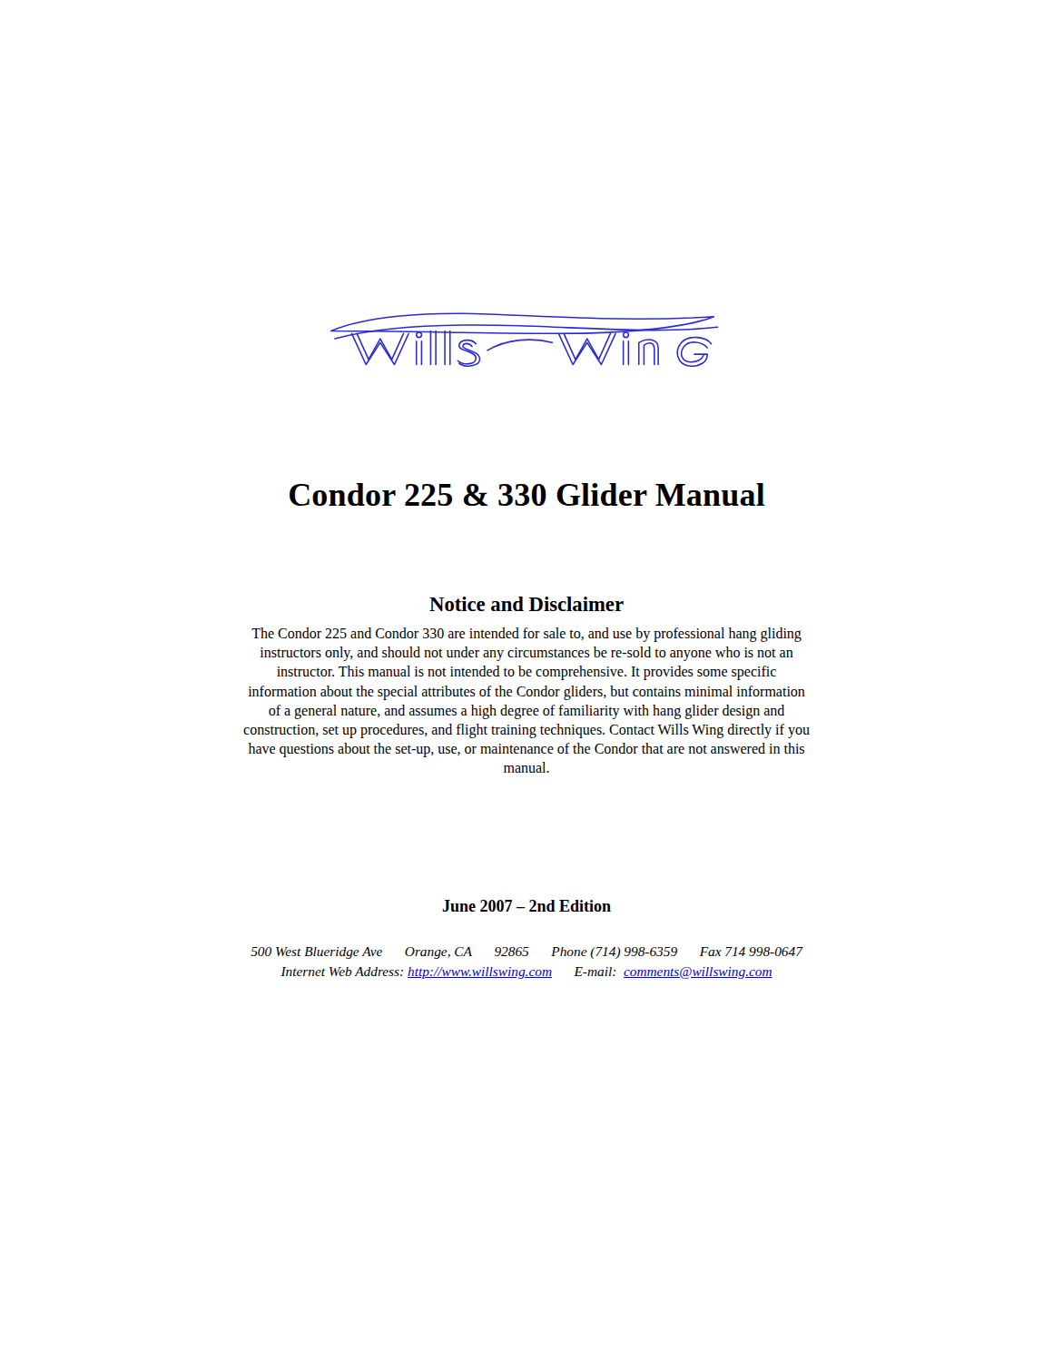Wills Wing
Condor 225 & 330 Glider Manual
Notice and Disclaimer
The Condor 225 and Condor 330 are intended for sale to, and use by professional hang gliding instructors only, and should not under any circumstances be re-sold to anyone who is not an instructor. This manual is not intended to be comprehensive. It provides some specific information about the special attributes of the Condor gliders, but contains minimal information of a general nature, and assumes a high degree of familiarity with hang glider design and construction, set up procedures, and flight training techniques. Contact Wills Wing directly if you have questions about the set-up, use, or maintenance of the Condor that are not answered in this manual.
June 2007 – 2nd Edition
500 West Blueridge Ave Orange, CA 92865 Phone (714) 998-6359 Fax 714 998-0647
Internet Web Address: http://www.willswing.com E-mail: comments@willswing.com